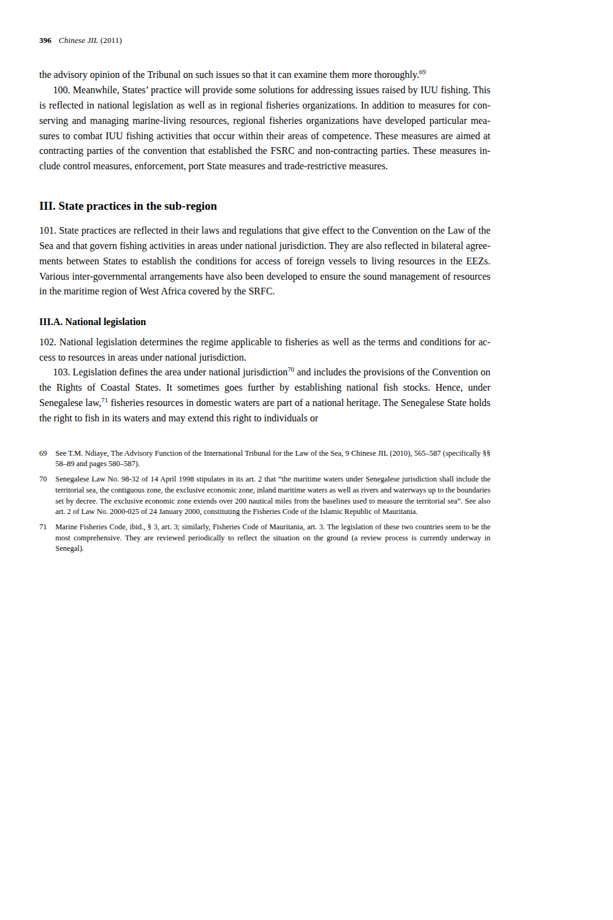396 Chinese JIL (2011)
the advisory opinion of the Tribunal on such issues so that it can examine them more thoroughly.69
100. Meanwhile, States’ practice will provide some solutions for addressing issues raised by IUU fishing. This is reflected in national legislation as well as in regional fisheries organizations. In addition to measures for conserving and managing marine-living resources, regional fisheries organizations have developed particular measures to combat IUU fishing activities that occur within their areas of competence. These measures are aimed at contracting parties of the convention that established the FSRC and non-contracting parties. These measures include control measures, enforcement, port State measures and trade-restrictive measures.
III. State practices in the sub-region
101. State practices are reflected in their laws and regulations that give effect to the Convention on the Law of the Sea and that govern fishing activities in areas under national jurisdiction. They are also reflected in bilateral agreements between States to establish the conditions for access of foreign vessels to living resources in the EEZs. Various inter-governmental arrangements have also been developed to ensure the sound management of resources in the maritime region of West Africa covered by the SRFC.
III.A. National legislation
102. National legislation determines the regime applicable to fisheries as well as the terms and conditions for access to resources in areas under national jurisdiction.
103. Legislation defines the area under national jurisdiction70 and includes the provisions of the Convention on the Rights of Coastal States. It sometimes goes further by establishing national fish stocks. Hence, under Senegalese law,71 fisheries resources in domestic waters are part of a national heritage. The Senegalese State holds the right to fish in its waters and may extend this right to individuals or
See T.M. Ndiaye, The Advisory Function of the International Tribunal for the Law of the Sea, 9 Chinese JIL (2010), 565–587 (specifically §§ 58–89 and pages 580–587).
Senegalese Law No. 98-32 of 14 April 1998 stipulates in its art. 2 that “the maritime waters under Senegalese jurisdiction shall include the territorial sea, the contiguous zone, the exclusive economic zone, inland maritime waters as well as rivers and waterways up to the boundaries set by decree. The exclusive economic zone extends over 200 nautical miles from the baselines used to measure the territorial sea”. See also art. 2 of Law No. 2000-025 of 24 January 2000, constituting the Fisheries Code of the Islamic Republic of Mauritania.
Marine Fisheries Code, ibid., § 3, art. 3; similarly, Fisheries Code of Mauritania, art. 3. The legislation of these two countries seem to be the most comprehensive. They are reviewed periodically to reflect the situation on the ground (a review process is currently underway in Senegal).